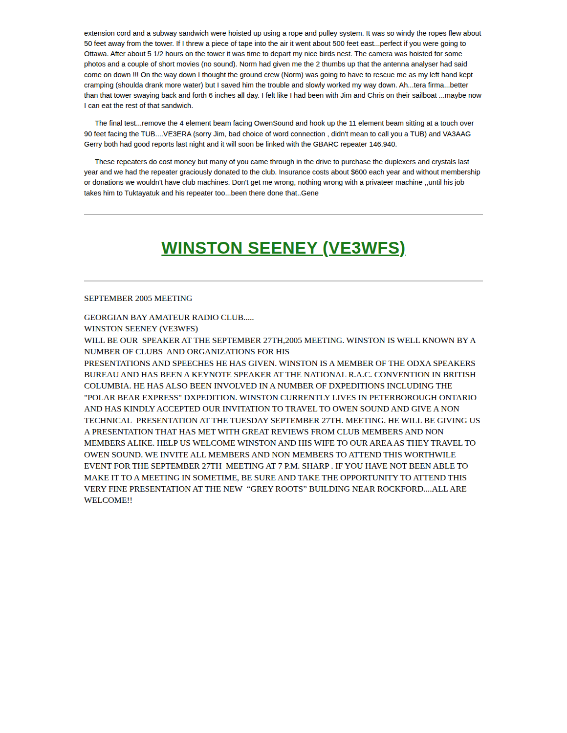extension cord and a subway sandwich were hoisted up using a rope and pulley system. It was so windy the ropes flew about 50 feet away from the tower. If I threw a piece of tape into the air it went about 500 feet east...perfect if you were going to Ottawa. After about 5 1/2 hours on the tower it was time to depart my nice birds nest. The camera was hoisted for some photos and a couple of short movies (no sound). Norm had given me the 2 thumbs up that the antenna analyser had said come on down !!! On the way down I thought the ground crew (Norm) was going to have to rescue me as my left hand kept cramping (shoulda drank more water) but I saved him the trouble and slowly worked my way down. Ah...tera firma...better than that tower swaying back and forth 6 inches all day. I felt like I had been with Jim and Chris on their sailboat ...maybe now I can eat the rest of that sandwich.
The final test...remove the 4 element beam facing OwenSound and hook up the 11 element beam sitting at a touch over 90 feet facing the TUB....VE3ERA (sorry Jim, bad choice of word connection , didn't mean to call you a TUB) and VA3AAG Gerry both had good reports last night and it will soon be linked with the GBARC repeater 146.940.
These repeaters do cost money but many of you came through in the drive to purchase the duplexers and crystals last year and we had the repeater graciously donated to the club. Insurance costs about $600 each year and without membership or donations we wouldn't have club machines. Don't get me wrong, nothing wrong with a privateer machine ,,until his job takes him to Tuktayatuk and his repeater too...been there done that..Gene
WINSTON SEENEY (VE3WFS)
SEPTEMBER 2005 MEETING
GEORGIAN BAY AMATEUR RADIO CLUB.....
WINSTON SEENEY (VE3WFS)
WILL BE OUR SPEAKER AT THE SEPTEMBER 27TH,2005 MEETING. WINSTON IS WELL KNOWN BY A NUMBER OF CLUBS AND ORGANIZATIONS FOR HIS
PRESENTATIONS AND SPEECHES HE HAS GIVEN. WINSTON IS A MEMBER OF THE ODXA SPEAKERS BUREAU AND HAS BEEN A KEYNOTE SPEAKER AT THE NATIONAL R.A.C. CONVENTION IN BRITISH COLUMBIA. HE HAS ALSO BEEN INVOLVED IN A NUMBER OF DXPEDITIONS INCLUDING THE "POLAR BEAR EXPRESS" DXPEDITION. WINSTON CURRENTLY LIVES IN PETERBOROUGH ONTARIO AND HAS KINDLY ACCEPTED OUR INVITATION TO TRAVEL TO OWEN SOUND AND GIVE A NON TECHNICAL PRESENTATION AT THE TUESDAY SEPTEMBER 27TH. MEETING. HE WILL BE GIVING US A PRESENTATION THAT HAS MET WITH GREAT REVIEWS FROM CLUB MEMBERS AND NON MEMBERS ALIKE. HELP US WELCOME WINSTON AND HIS WIFE TO OUR AREA AS THEY TRAVEL TO OWEN SOUND. WE INVITE ALL MEMBERS AND NON MEMBERS TO ATTEND THIS WORTHWILE EVENT FOR THE SEPTEMBER 27TH MEETING AT 7 P.M. SHARP . IF YOU HAVE NOT BEEN ABLE TO MAKE IT TO A MEETING IN SOMETIME, BE SURE AND TAKE THE OPPORTUNITY TO ATTEND THIS VERY FINE PRESENTATION AT THE NEW “GREY ROOTS” BUILDING NEAR ROCKFORD....ALL ARE WELCOME!!